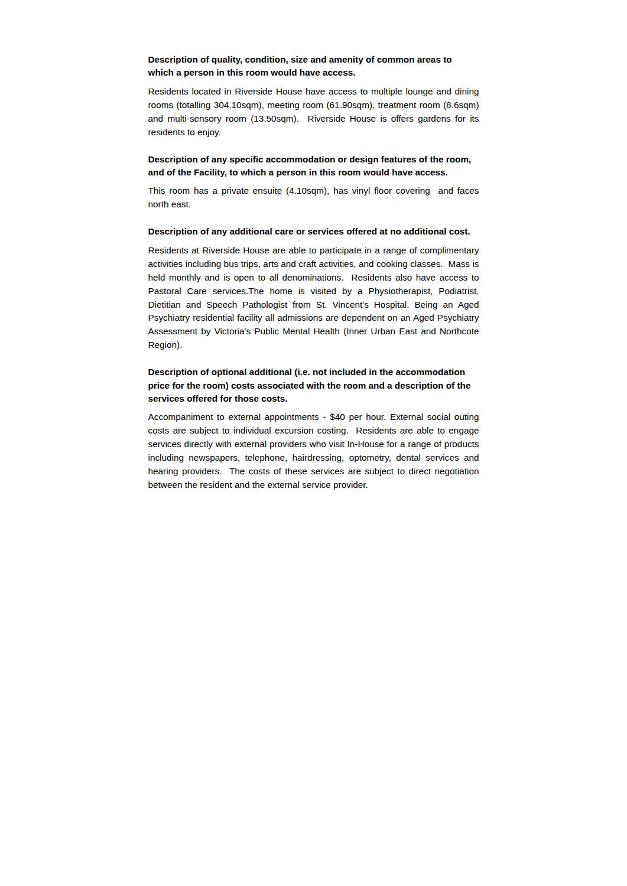Description of quality, condition, size and amenity of common areas to which a person in this room would have access.
Residents located in Riverside House have access to multiple lounge and dining rooms (totalling 304.10sqm), meeting room (61.90sqm), treatment room (8.6sqm) and multi-sensory room (13.50sqm). Riverside House is offers gardens for its residents to enjoy.
Description of any specific accommodation or design features of the room, and of the Facility, to which a person in this room would have access.
This room has a private ensuite (4.10sqm), has vinyl floor covering and faces north east.
Description of any additional care or services offered at no additional cost.
Residents at Riverside House are able to participate in a range of complimentary activities including bus trips, arts and craft activities, and cooking classes. Mass is held monthly and is open to all denominations. Residents also have access to Pastoral Care services.The home is visited by a Physiotherapist, Podiatrist, Dietitian and Speech Pathologist from St. Vincent's Hospital. Being an Aged Psychiatry residential facility all admissions are dependent on an Aged Psychiatry Assessment by Victoria's Public Mental Health (Inner Urban East and Northcote Region).
Description of optional additional (i.e. not included in the accommodation price for the room) costs associated with the room and a description of the services offered for those costs.
Accompaniment to external appointments - $40 per hour. External social outing costs are subject to individual excursion costing. Residents are able to engage services directly with external providers who visit In-House for a range of products including newspapers, telephone, hairdressing, optometry, dental services and hearing providers. The costs of these services are subject to direct negotiation between the resident and the external service provider.